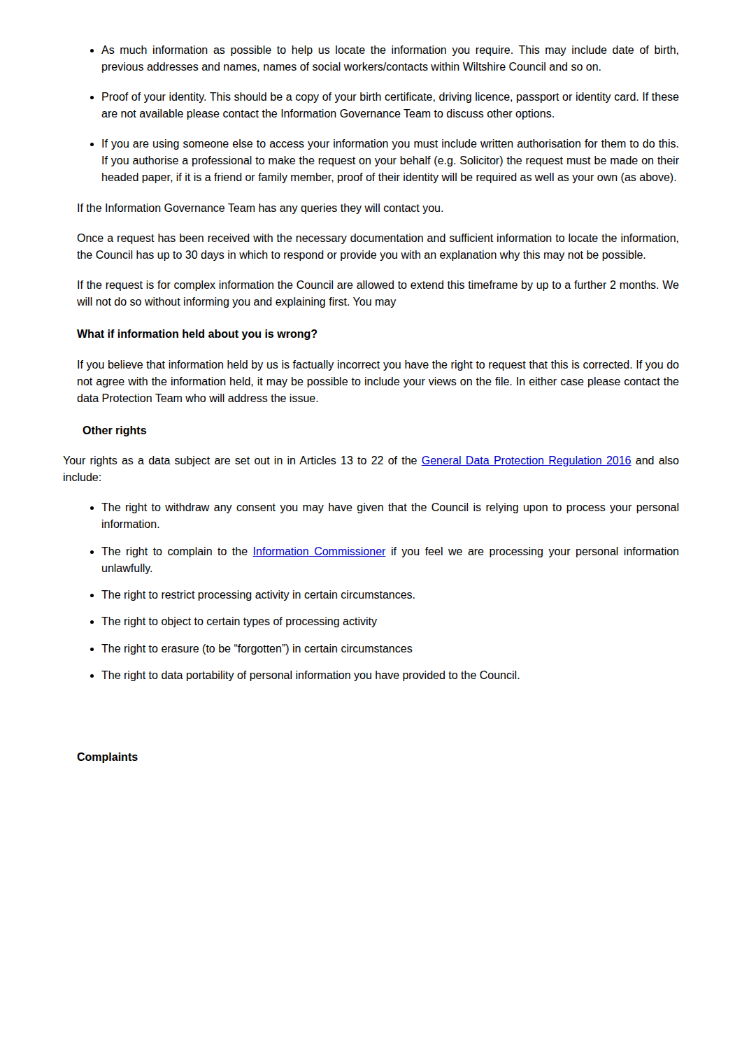As much information as possible to help us locate the information you require. This may include date of birth, previous addresses and names, names of social workers/contacts within Wiltshire Council and so on.
Proof of your identity. This should be a copy of your birth certificate, driving licence, passport or identity card. If these are not available please contact the Information Governance Team to discuss other options.
If you are using someone else to access your information you must include written authorisation for them to do this. If you authorise a professional to make the request on your behalf (e.g. Solicitor) the request must be made on their headed paper, if it is a friend or family member, proof of their identity will be required as well as your own (as above).
If the Information Governance Team has any queries they will contact you.
Once a request has been received with the necessary documentation and sufficient information to locate the information, the Council has up to 30 days in which to respond or provide you with an explanation why this may not be possible.
If the request is for complex information the Council are allowed to extend this timeframe by up to a further 2 months. We will not do so without informing you and explaining first. You may
What if information held about you is wrong?
If you believe that information held by us is factually incorrect you have the right to request that this is corrected. If you do not agree with the information held, it may be possible to include your views on the file. In either case please contact the data Protection Team who will address the issue.
Other rights
Your rights as a data subject are set out in in Articles 13 to 22 of the General Data Protection Regulation 2016 and also include:
The right to withdraw any consent you may have given that the Council is relying upon to process your personal information.
The right to complain to the Information Commissioner if you feel we are processing your personal information unlawfully.
The right to restrict processing activity in certain circumstances.
The right to object to certain types of processing activity
The right to erasure (to be “forgotten”) in certain circumstances
The right to data portability of personal information you have provided to the Council.
Complaints